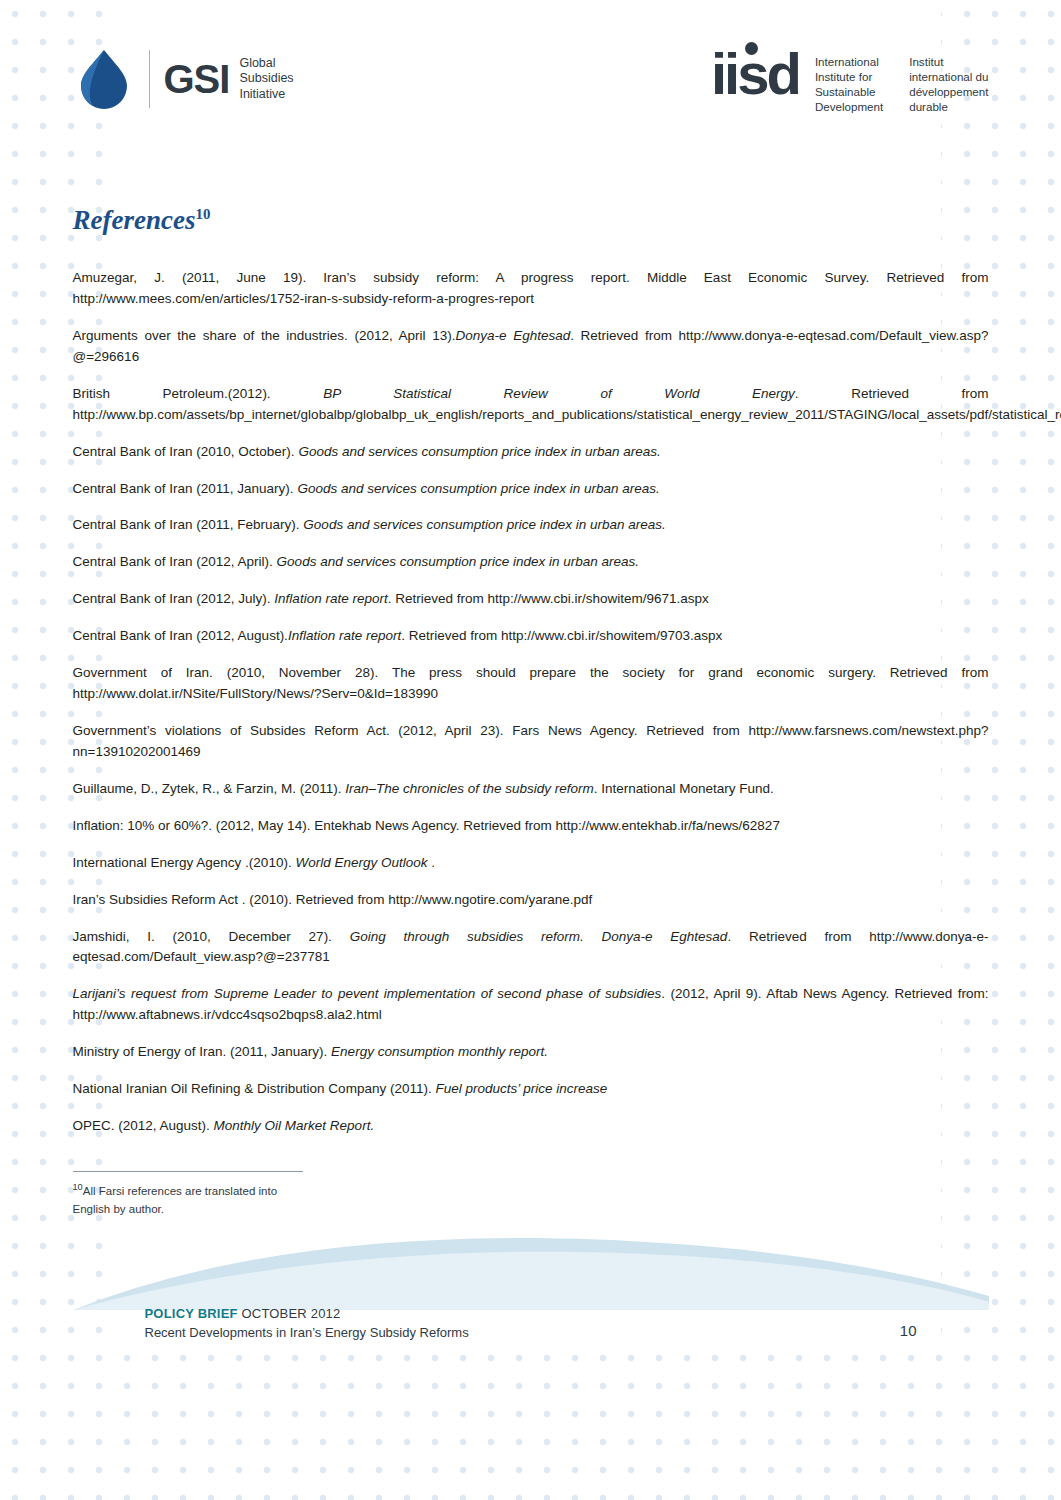GSI
Global
Subsidies
Initiative
iisd
International
Institute for
Sustainable
Development
Institut
international du
développement
durable
References10
Amuzegar, J. (2011, June 19). Iran’s subsidy reform: A progress report. Middle East Economic Survey. Retrieved from http://www.mees.com/en/articles/1752-iran-s-subsidy-reform-a-progres-report
Arguments over the share of the industries. (2012, April 13).Donya-e Eghtesad. Retrieved from http://www.donya-e-eqtesad.com/Default_view.asp?@=296616
British Petroleum.(2012). BP Statistical Review of World Energy. Retrieved from http://www.bp.com/assets/bp_internet/globalbp/globalbp_uk_english/reports_and_publications/statistical_energy_review_2011/STAGING/local_assets/pdf/statistical_review_of_world_energy_full_report_2012.pdf
Central Bank of Iran (2010, October). Goods and services consumption price index in urban areas.
Central Bank of Iran (2011, January). Goods and services consumption price index in urban areas.
Central Bank of Iran (2011, February). Goods and services consumption price index in urban areas.
Central Bank of Iran (2012, April). Goods and services consumption price index in urban areas.
Central Bank of Iran (2012, July). Inflation rate report. Retrieved from http://www.cbi.ir/showitem/9671.aspx
Central Bank of Iran (2012, August).Inflation rate report. Retrieved from http://www.cbi.ir/showitem/9703.aspx
Government of Iran. (2010, November 28). The press should prepare the society for grand economic surgery. Retrieved from http://www.dolat.ir/NSite/FullStory/News/?Serv=0&Id=183990
Government’s violations of Subsides Reform Act. (2012, April 23). Fars News Agency. Retrieved from http://www.farsnews.com/newstext.php?nn=13910202001469
Guillaume, D., Zytek, R., & Farzin, M. (2011). Iran–The chronicles of the subsidy reform. International Monetary Fund.
Inflation: 10% or 60%?. (2012, May 14). Entekhab News Agency. Retrieved from http://www.entekhab.ir/fa/news/62827
International Energy Agency .(2010). World Energy Outlook .
Iran’s Subsidies Reform Act . (2010). Retrieved from http://www.ngotire.com/yarane.pdf
Jamshidi, I. (2010, December 27). Going through subsidies reform. Donya-e Eghtesad. Retrieved from http://www.donya-e-eqtesad.com/Default_view.asp?@=237781
Larijani’s request from Supreme Leader to pevent implementation of second phase of subsidies. (2012, April 9). Aftab News Agency. Retrieved from: http://www.aftabnews.ir/vdcc4sqso2bqps8.ala2.html
Ministry of Energy of Iran. (2011, January). Energy consumption monthly report.
National Iranian Oil Refining & Distribution Company (2011). Fuel products’ price increase
OPEC. (2012, August). Monthly Oil Market Report.
10All Farsi references are translated into English by author.
POLICY BRIEF OCTOBER 2012
Recent Developments in Iran’s Energy Subsidy Reforms
10